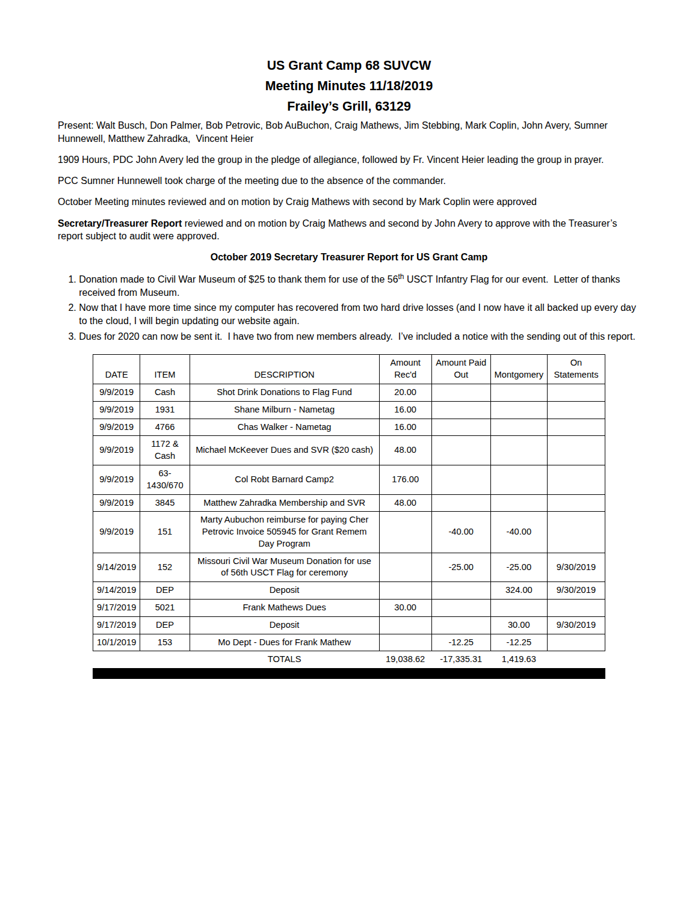US Grant Camp 68 SUVCW
Meeting Minutes 11/18/2019
Frailey’s Grill, 63129
Present: Walt Busch, Don Palmer, Bob Petrovic, Bob AuBuchon, Craig Mathews, Jim Stebbing, Mark Coplin, John Avery, Sumner Hunnewell, Matthew Zahradka, Vincent Heier
1909 Hours, PDC John Avery led the group in the pledge of allegiance, followed by Fr. Vincent Heier leading the group in prayer.
PCC Sumner Hunnewell took charge of the meeting due to the absence of the commander.
October Meeting minutes reviewed and on motion by Craig Mathews with second by Mark Coplin were approved
Secretary/Treasurer Report reviewed and on motion by Craig Mathews and second by John Avery to approve with the Treasurer’s report subject to audit were approved.
October 2019 Secretary Treasurer Report for US Grant Camp
Donation made to Civil War Museum of $25 to thank them for use of the 56th USCT Infantry Flag for our event. Letter of thanks received from Museum.
Now that I have more time since my computer has recovered from two hard drive losses (and I now have it all backed up every day to the cloud, I will begin updating our website again.
Dues for 2020 can now be sent it. I have two from new members already. I’ve included a notice with the sending out of this report.
| DATE | ITEM | DESCRIPTION | Amount Rec'd | Amount Paid Out | Montgomery | On Statements |
| --- | --- | --- | --- | --- | --- | --- |
| 9/9/2019 | Cash | Shot Drink Donations to Flag Fund | 20.00 | | | |
| 9/9/2019 | 1931 | Shane Milburn - Nametag | 16.00 | | | |
| 9/9/2019 | 4766 | Chas Walker - Nametag | 16.00 | | | |
| 9/9/2019 | 1172 & Cash | Michael McKeever Dues and SVR ($20 cash) | 48.00 | | | |
| 9/9/2019 | 63-1430/670 | Col Robt Barnard Camp2 | 176.00 | | | |
| 9/9/2019 | 3845 | Matthew Zahradka Membership and SVR | 48.00 | | | |
| 9/9/2019 | 151 | Marty Aubuchon reimburse for paying Cher Petrovic Invoice 505945 for Grant Remem Day Program | | -40.00 | -40.00 | |
| 9/14/2019 | 152 | Missouri Civil War Museum Donation for use of 56th USCT Flag for ceremony | | -25.00 | -25.00 | 9/30/2019 |
| 9/14/2019 | DEP | Deposit | | | 324.00 | 9/30/2019 |
| 9/17/2019 | 5021 | Frank Mathews Dues | 30.00 | | | |
| 9/17/2019 | DEP | Deposit | | | 30.00 | 9/30/2019 |
| 10/1/2019 | 153 | Mo Dept - Dues for Frank Mathew | | -12.25 | -12.25 | |
| | | TOTALS | 19,038.62 | -17,335.31 | 1,419.63 | |